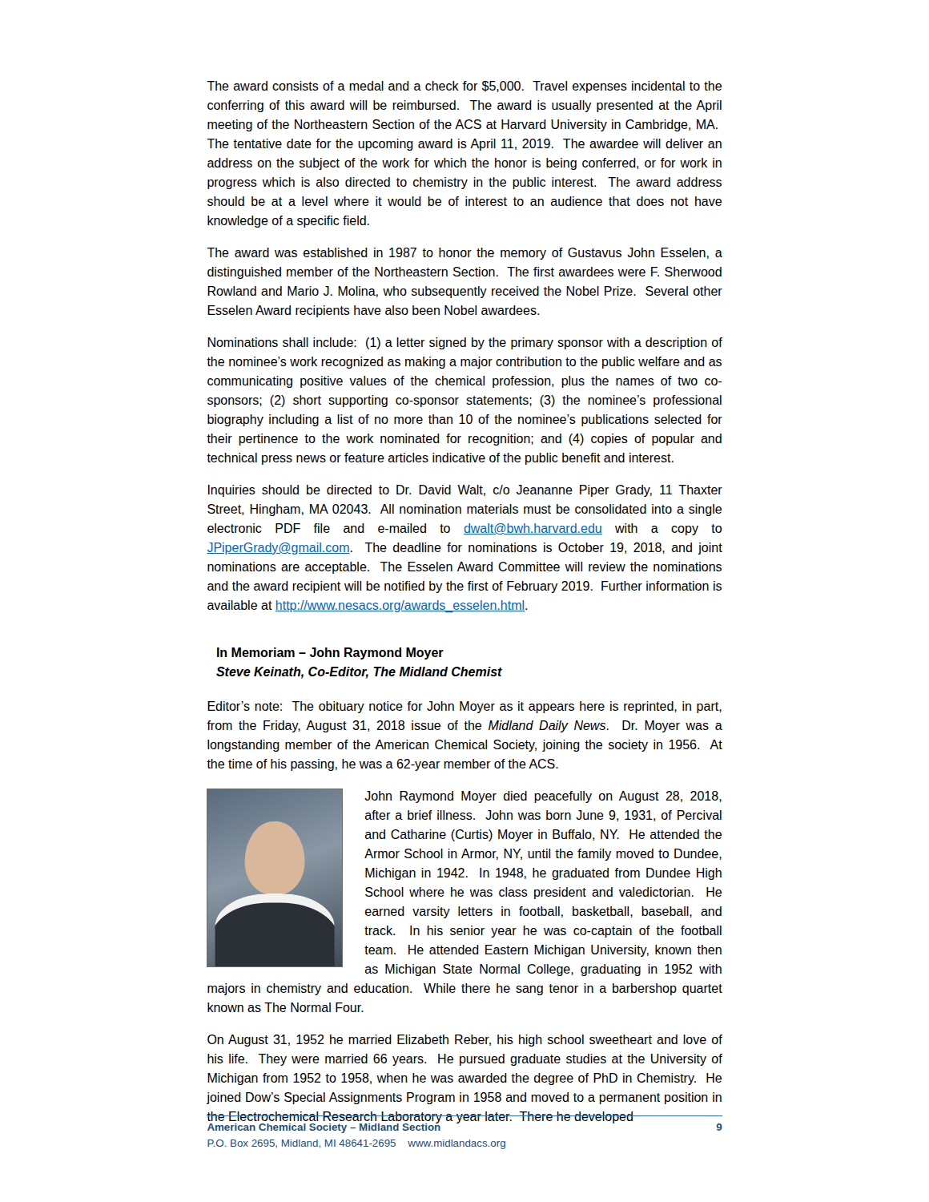The award consists of a medal and a check for $5,000. Travel expenses incidental to the conferring of this award will be reimbursed. The award is usually presented at the April meeting of the Northeastern Section of the ACS at Harvard University in Cambridge, MA. The tentative date for the upcoming award is April 11, 2019. The awardee will deliver an address on the subject of the work for which the honor is being conferred, or for work in progress which is also directed to chemistry in the public interest. The award address should be at a level where it would be of interest to an audience that does not have knowledge of a specific field.
The award was established in 1987 to honor the memory of Gustavus John Esselen, a distinguished member of the Northeastern Section. The first awardees were F. Sherwood Rowland and Mario J. Molina, who subsequently received the Nobel Prize. Several other Esselen Award recipients have also been Nobel awardees.
Nominations shall include: (1) a letter signed by the primary sponsor with a description of the nominee’s work recognized as making a major contribution to the public welfare and as communicating positive values of the chemical profession, plus the names of two co-sponsors; (2) short supporting co-sponsor statements; (3) the nominee’s professional biography including a list of no more than 10 of the nominee’s publications selected for their pertinence to the work nominated for recognition; and (4) copies of popular and technical press news or feature articles indicative of the public benefit and interest.
Inquiries should be directed to Dr. David Walt, c/o Jeananne Piper Grady, 11 Thaxter Street, Hingham, MA 02043. All nomination materials must be consolidated into a single electronic PDF file and e-mailed to dwalt@bwh.harvard.edu with a copy to JPiperGrady@gmail.com. The deadline for nominations is October 19, 2018, and joint nominations are acceptable. The Esselen Award Committee will review the nominations and the award recipient will be notified by the first of February 2019. Further information is available at http://www.nesacs.org/awards_esselen.html.
In Memoriam – John Raymond Moyer
Steve Keinath, Co-Editor, The Midland Chemist
Editor’s note: The obituary notice for John Moyer as it appears here is reprinted, in part, from the Friday, August 31, 2018 issue of the Midland Daily News. Dr. Moyer was a longstanding member of the American Chemical Society, joining the society in 1956. At the time of his passing, he was a 62-year member of the ACS.
John Raymond Moyer died peacefully on August 28, 2018, after a brief illness. John was born June 9, 1931, of Percival and Catharine (Curtis) Moyer in Buffalo, NY. He attended the Armor School in Armor, NY, until the family moved to Dundee, Michigan in 1942. In 1948, he graduated from Dundee High School where he was class president and valedictorian. He earned varsity letters in football, basketball, baseball, and track. In his senior year he was co-captain of the football team. He attended Eastern Michigan University, known then as Michigan State Normal College, graduating in 1952 with majors in chemistry and education. While there he sang tenor in a barbershop quartet known as The Normal Four.
On August 31, 1952 he married Elizabeth Reber, his high school sweetheart and love of his life. They were married 66 years. He pursued graduate studies at the University of Michigan from 1952 to 1958, when he was awarded the degree of PhD in Chemistry. He joined Dow’s Special Assignments Program in 1958 and moved to a permanent position in the Electrochemical Research Laboratory a year later. There he developed
American Chemical Society – Midland Section 9
P.O. Box 2695, Midland, MI 48641-2695 www.midlandacs.org